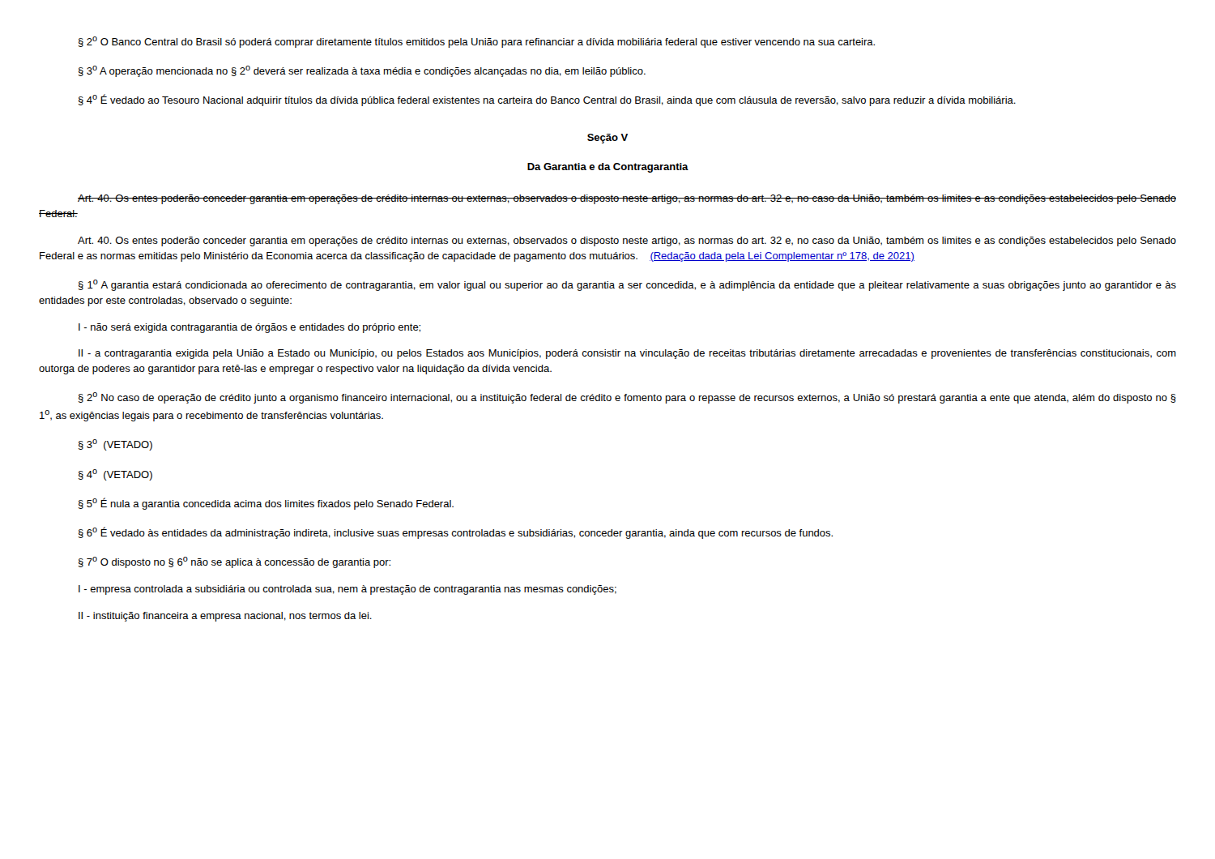§ 2o O Banco Central do Brasil só poderá comprar diretamente títulos emitidos pela União para refinanciar a dívida mobiliária federal que estiver vencendo na sua carteira.
§ 3o A operação mencionada no § 2o deverá ser realizada à taxa média e condições alcançadas no dia, em leilão público.
§ 4o É vedado ao Tesouro Nacional adquirir títulos da dívida pública federal existentes na carteira do Banco Central do Brasil, ainda que com cláusula de reversão, salvo para reduzir a dívida mobiliária.
Seção V
Da Garantia e da Contragarantia
Art. 40. Os entes poderão conceder garantia em operações de crédito internas ou externas, observados o disposto neste artigo, as normas do art. 32 e, no caso da União, também os limites e as condições estabelecidos pelo Senado Federal.
Art. 40. Os entes poderão conceder garantia em operações de crédito internas ou externas, observados o disposto neste artigo, as normas do art. 32 e, no caso da União, também os limites e as condições estabelecidos pelo Senado Federal e as normas emitidas pelo Ministério da Economia acerca da classificação de capacidade de pagamento dos mutuários. (Redação dada pela Lei Complementar nº 178, de 2021)
§ 1o A garantia estará condicionada ao oferecimento de contragarantia, em valor igual ou superior ao da garantia a ser concedida, e à adimplência da entidade que a pleitear relativamente a suas obrigações junto ao garantidor e às entidades por este controladas, observado o seguinte:
I - não será exigida contragarantia de órgãos e entidades do próprio ente;
II - a contragarantia exigida pela União a Estado ou Município, ou pelos Estados aos Municípios, poderá consistir na vinculação de receitas tributárias diretamente arrecadadas e provenientes de transferências constitucionais, com outorga de poderes ao garantidor para retê-las e empregar o respectivo valor na liquidação da dívida vencida.
§ 2o No caso de operação de crédito junto a organismo financeiro internacional, ou a instituição federal de crédito e fomento para o repasse de recursos externos, a União só prestará garantia a ente que atenda, além do disposto no § 1o, as exigências legais para o recebimento de transferências voluntárias.
§ 3o (VETADO)
§ 4o (VETADO)
§ 5o É nula a garantia concedida acima dos limites fixados pelo Senado Federal.
§ 6o É vedado às entidades da administração indireta, inclusive suas empresas controladas e subsidiárias, conceder garantia, ainda que com recursos de fundos.
§ 7o O disposto no § 6o não se aplica à concessão de garantia por:
I - empresa controlada a subsidiária ou controlada sua, nem à prestação de contragarantia nas mesmas condições;
II - instituição financeira a empresa nacional, nos termos da lei.